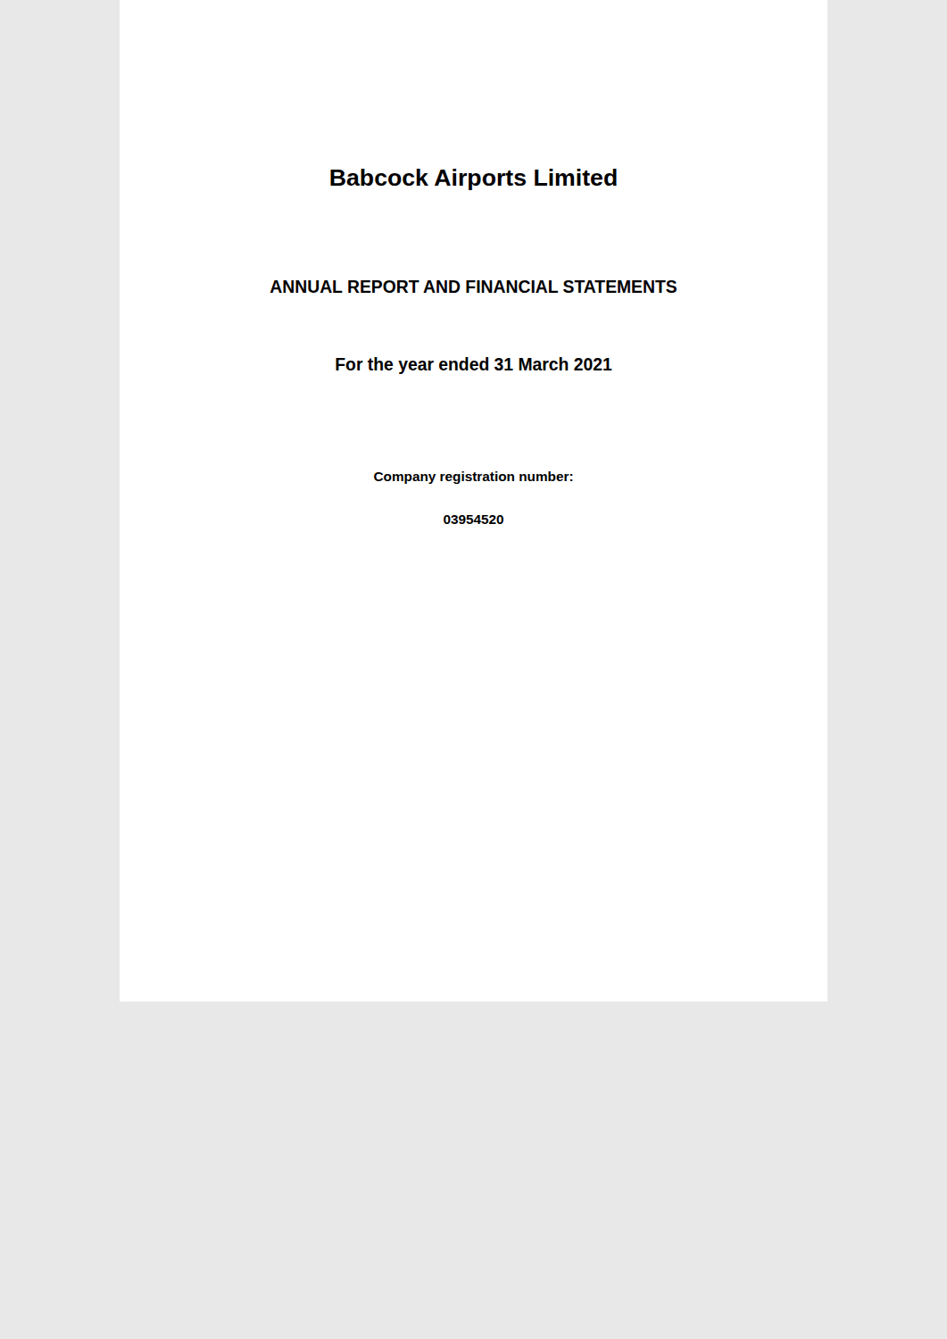Babcock Airports Limited
ANNUAL REPORT AND FINANCIAL STATEMENTS
For the year ended 31 March 2021
Company registration number:
03954520